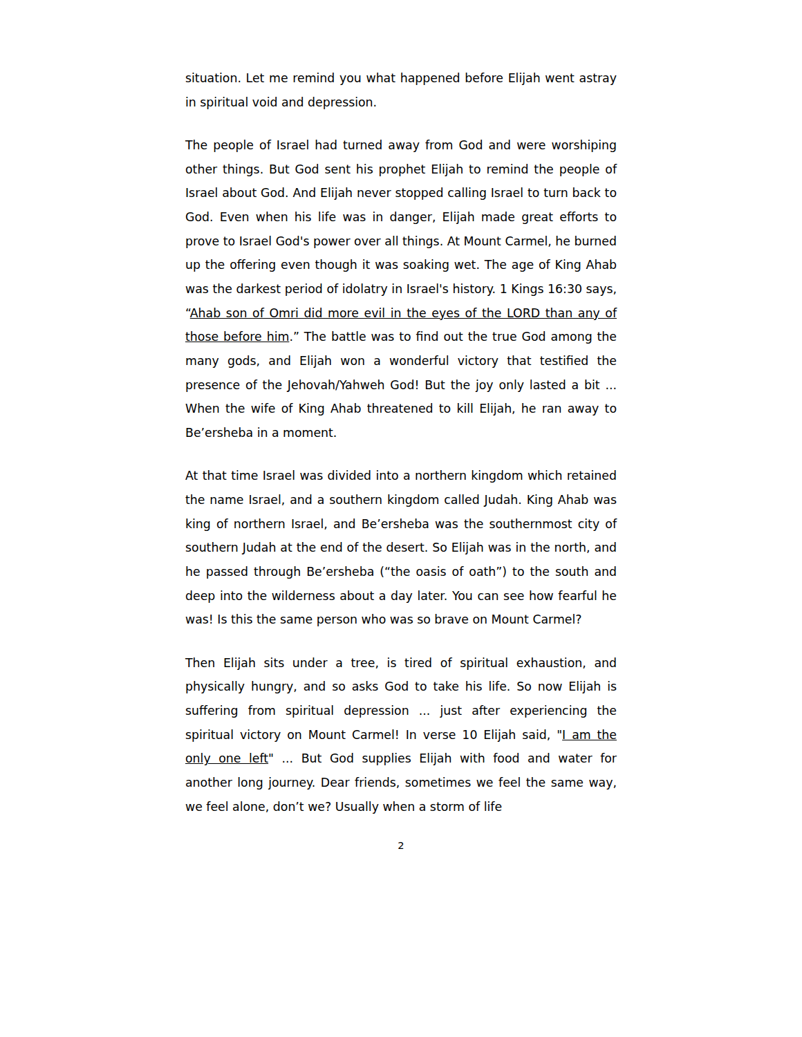situation. Let me remind you what happened before Elijah went astray in spiritual void and depression.
The people of Israel had turned away from God and were worshiping other things. But God sent his prophet Elijah to remind the people of Israel about God. And Elijah never stopped calling Israel to turn back to God. Even when his life was in danger, Elijah made great efforts to prove to Israel God's power over all things. At Mount Carmel, he burned up the offering even though it was soaking wet. The age of King Ahab was the darkest period of idolatry in Israel's history. 1 Kings 16:30 says, “Ahab son of Omri did more evil in the eyes of the LORD than any of those before him.” The battle was to find out the true God among the many gods, and Elijah won a wonderful victory that testified the presence of the Jehovah/Yahweh God! But the joy only lasted a bit ... When the wife of King Ahab threatened to kill Elijah, he ran away to Be’ersheba in a moment.
At that time Israel was divided into a northern kingdom which retained the name Israel, and a southern kingdom called Judah. King Ahab was king of northern Israel, and Be’ersheba was the southernmost city of southern Judah at the end of the desert. So Elijah was in the north, and he passed through Be’ersheba (“the oasis of oath”) to the south and deep into the wilderness about a day later. You can see how fearful he was! Is this the same person who was so brave on Mount Carmel?
Then Elijah sits under a tree, is tired of spiritual exhaustion, and physically hungry, and so asks God to take his life. So now Elijah is suffering from spiritual depression ... just after experiencing the spiritual victory on Mount Carmel! In verse 10 Elijah said, "I am the only one left" ... But God supplies Elijah with food and water for another long journey. Dear friends, sometimes we feel the same way, we feel alone, don’t we? Usually when a storm of life
2